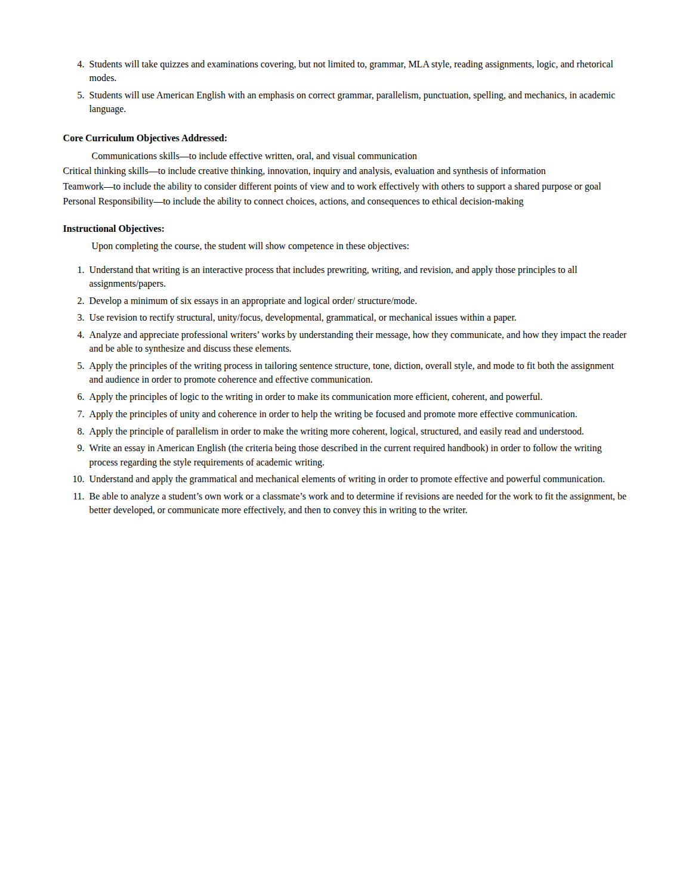Students will take quizzes and examinations covering, but not limited to, grammar, MLA style, reading assignments, logic, and rhetorical modes.
Students will use American English with an emphasis on correct grammar, parallelism, punctuation, spelling, and mechanics, in academic language.
Core Curriculum Objectives Addressed:
Communications skills—to include effective written, oral, and visual communication
Critical thinking skills—to include creative thinking, innovation, inquiry and analysis, evaluation and synthesis of information
Teamwork—to include the ability to consider different points of view and to work effectively with others to support a shared purpose or goal
Personal Responsibility—to include the ability to connect choices, actions, and consequences to ethical decision-making
Instructional Objectives:
Upon completing the course, the student will show competence in these objectives:
Understand that writing is an interactive process that includes prewriting, writing, and revision, and apply those principles to all assignments/papers.
Develop a minimum of six essays in an appropriate and logical order/ structure/mode.
Use revision to rectify structural, unity/focus, developmental, grammatical, or mechanical issues within a paper.
Analyze and appreciate professional writers’ works by understanding their message, how they communicate, and how they impact the reader and be able to synthesize and discuss these elements.
Apply the principles of the writing process in tailoring sentence structure, tone, diction, overall style, and mode to fit both the assignment and audience in order to promote coherence and effective communication.
Apply the principles of logic to the writing in order to make its communication more efficient, coherent, and powerful.
Apply the principles of unity and coherence in order to help the writing be focused and promote more effective communication.
Apply the principle of parallelism in order to make the writing more coherent, logical, structured, and easily read and understood.
Write an essay in American English (the criteria being those described in the current required handbook) in order to follow the writing process regarding the style requirements of academic writing.
Understand and apply the grammatical and mechanical elements of writing in order to promote effective and powerful communication.
Be able to analyze a student’s own work or a classmate’s work and to determine if revisions are needed for the work to fit the assignment, be better developed, or communicate more effectively, and then to convey this in writing to the writer.